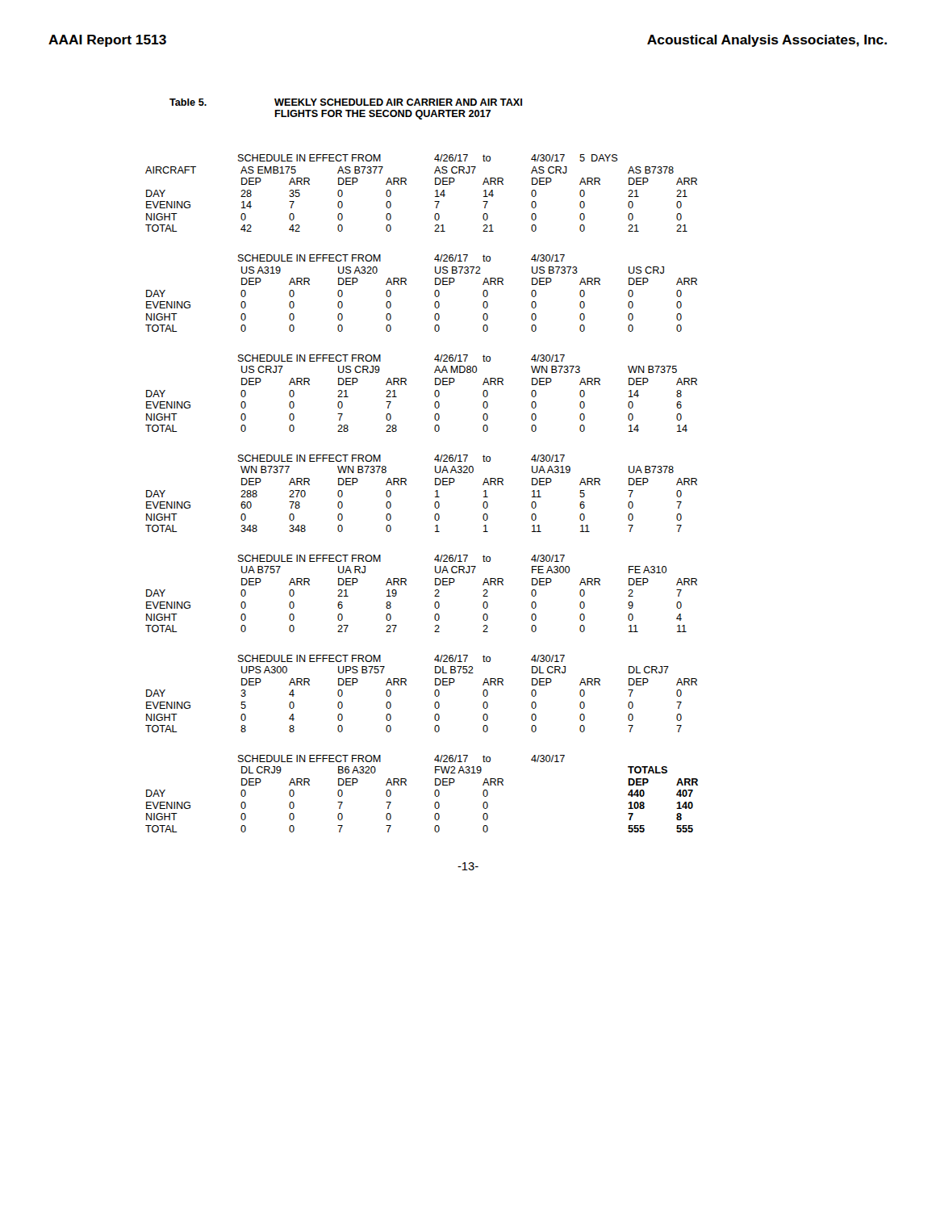AAAI Report 1513 Acoustical Analysis Associates, Inc.
Table 5. WEEKLY SCHEDULED AIR CARRIER AND AIR TAXI
FLIGHTS FOR THE SECOND QUARTER 2017
| | SCHEDULE IN EFFECT FROM | 4/26/17 | to | 4/30/17 | 5 DAYS | |
| AIRCRAFT | AS EMB175 | AS B7377 | AS CRJ7 | AS CRJ | AS B7378 |
| | DEP | ARR | DEP | ARR | DEP | ARR | DEP | ARR | DEP | ARR |
| DAY | 28 | 35 | 0 | 0 | 14 | 14 | 0 | 0 | 21 | 21 |
| EVENING | 14 | 7 | 0 | 0 | 7 | 7 | 0 | 0 | 0 | 0 |
| NIGHT | 0 | 0 | 0 | 0 | 0 | 0 | 0 | 0 | 0 | 0 |
| TOTAL | 42 | 42 | 0 | 0 | 21 | 21 | 0 | 0 | 21 | 21 |
| | SCHEDULE IN EFFECT FROM | 4/26/17 | to | 4/30/17 | | |
| | US A319 | US A320 | US B7372 | US B7373 | US CRJ |
| | DEP | ARR | DEP | ARR | DEP | ARR | DEP | ARR | DEP | ARR |
| DAY | 0 | 0 | 0 | 0 | 0 | 0 | 0 | 0 | 0 | 0 |
| EVENING | 0 | 0 | 0 | 0 | 0 | 0 | 0 | 0 | 0 | 0 |
| NIGHT | 0 | 0 | 0 | 0 | 0 | 0 | 0 | 0 | 0 | 0 |
| TOTAL | 0 | 0 | 0 | 0 | 0 | 0 | 0 | 0 | 0 | 0 |
| | SCHEDULE IN EFFECT FROM | 4/26/17 | to | 4/30/17 | | |
| | US CRJ7 | US CRJ9 | AA MD80 | WN B7373 | WN B7375 |
| | DEP | ARR | DEP | ARR | DEP | ARR | DEP | ARR | DEP | ARR |
| DAY | 0 | 0 | 21 | 21 | 0 | 0 | 0 | 0 | 14 | 8 |
| EVENING | 0 | 0 | 0 | 7 | 0 | 0 | 0 | 0 | 0 | 6 |
| NIGHT | 0 | 0 | 7 | 0 | 0 | 0 | 0 | 0 | 0 | 0 |
| TOTAL | 0 | 0 | 28 | 28 | 0 | 0 | 0 | 0 | 14 | 14 |
| | SCHEDULE IN EFFECT FROM | 4/26/17 | to | 4/30/17 | | |
| | WN B7377 | WN B7378 | UA A320 | UA A319 | UA B7378 |
| | DEP | ARR | DEP | ARR | DEP | ARR | DEP | ARR | DEP | ARR |
| DAY | 288 | 270 | 0 | 0 | 1 | 1 | 11 | 5 | 7 | 0 |
| EVENING | 60 | 78 | 0 | 0 | 0 | 0 | 0 | 6 | 0 | 7 |
| NIGHT | 0 | 0 | 0 | 0 | 0 | 0 | 0 | 0 | 0 | 0 |
| TOTAL | 348 | 348 | 0 | 0 | 1 | 1 | 11 | 11 | 7 | 7 |
| | SCHEDULE IN EFFECT FROM | 4/26/17 | to | 4/30/17 | | |
| | UA B757 | UA RJ | UA CRJ7 | FE A300 | FE A310 |
| | DEP | ARR | DEP | ARR | DEP | ARR | DEP | ARR | DEP | ARR |
| DAY | 0 | 0 | 21 | 19 | 2 | 2 | 0 | 0 | 2 | 7 |
| EVENING | 0 | 0 | 6 | 8 | 0 | 0 | 0 | 0 | 9 | 0 |
| NIGHT | 0 | 0 | 0 | 0 | 0 | 0 | 0 | 0 | 0 | 4 |
| TOTAL | 0 | 0 | 27 | 27 | 2 | 2 | 0 | 0 | 11 | 11 |
| | SCHEDULE IN EFFECT FROM | 4/26/17 | to | 4/30/17 | | |
| | UPS A300 | UPS B757 | DL B752 | DL CRJ | DL CRJ7 |
| | DEP | ARR | DEP | ARR | DEP | ARR | DEP | ARR | DEP | ARR |
| DAY | 3 | 4 | 0 | 0 | 0 | 0 | 0 | 0 | 7 | 0 |
| EVENING | 5 | 0 | 0 | 0 | 0 | 0 | 0 | 0 | 0 | 7 |
| NIGHT | 0 | 4 | 0 | 0 | 0 | 0 | 0 | 0 | 0 | 0 |
| TOTAL | 8 | 8 | 0 | 0 | 0 | 0 | 0 | 0 | 7 | 7 |
| | SCHEDULE IN EFFECT FROM | 4/26/17 | to | 4/30/17 | | |
| | DL CRJ9 | B6 A320 | FW2 A319 | | | TOTALS |
| | DEP | ARR | DEP | ARR | DEP | ARR | | | DEP | ARR |
| DAY | 0 | 0 | 0 | 0 | 0 | 0 | | | 440 | 407 |
| EVENING | 0 | 0 | 7 | 7 | 0 | 0 | | | 108 | 140 |
| NIGHT | 0 | 0 | 0 | 0 | 0 | 0 | | | 7 | 8 |
| TOTAL | 0 | 0 | 7 | 7 | 0 | 0 | | | 555 | 555 |
-13-